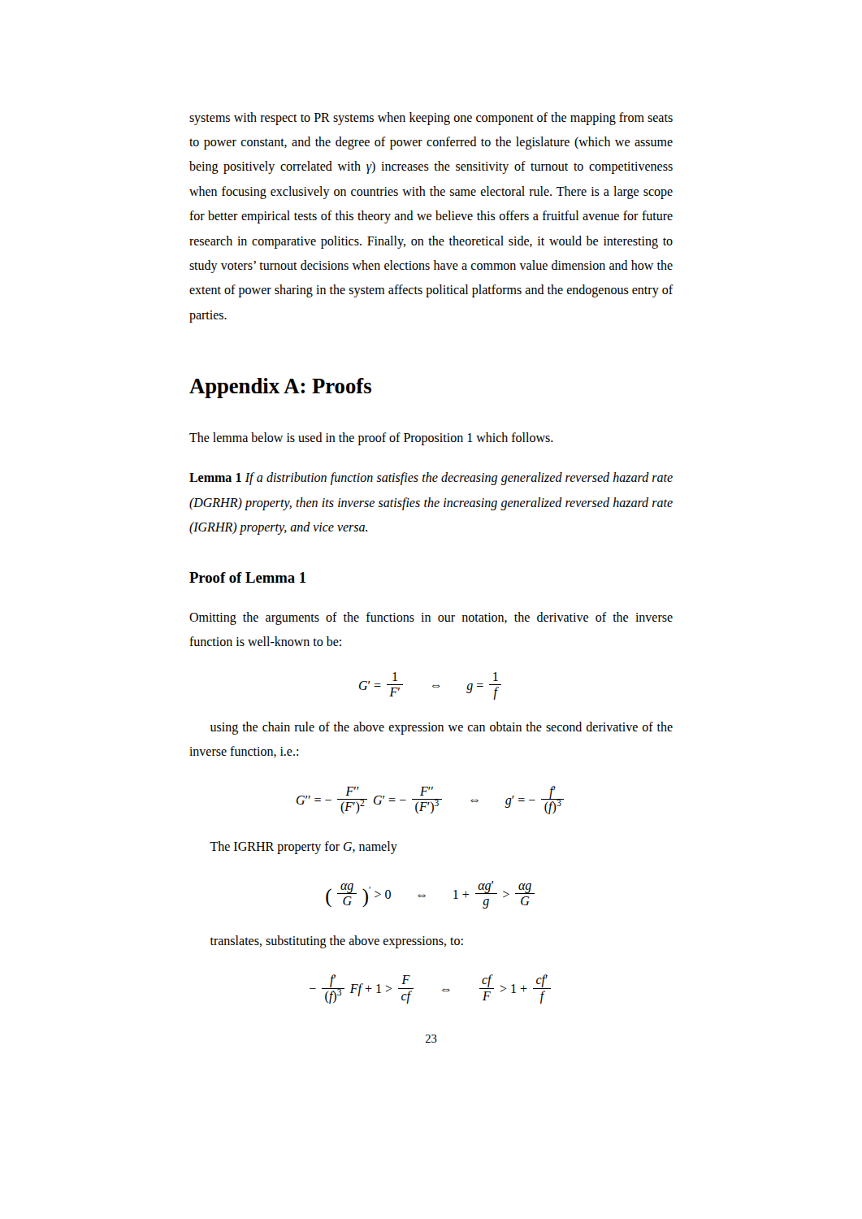systems with respect to PR systems when keeping one component of the mapping from seats to power constant, and the degree of power conferred to the legislature (which we assume being positively correlated with γ) increases the sensitivity of turnout to competitiveness when focusing exclusively on countries with the same electoral rule. There is a large scope for better empirical tests of this theory and we believe this offers a fruitful avenue for future research in comparative politics. Finally, on the theoretical side, it would be interesting to study voters’ turnout decisions when elections have a common value dimension and how the extent of power sharing in the system affects political platforms and the endogenous entry of parties.
Appendix A: Proofs
The lemma below is used in the proof of Proposition 1 which follows.
Lemma 1 If a distribution function satisfies the decreasing generalized reversed hazard rate (DGRHR) property, then its inverse satisfies the increasing generalized reversed hazard rate (IGRHR) property, and vice versa.
Proof of Lemma 1
Omitting the arguments of the functions in our notation, the derivative of the inverse function is well-known to be:
G′ = 1 F′ ⇔ g = 1 f
using the chain rule of the above expression we can obtain the second derivative of the inverse function, i.e.:
G′′ = − F′′(F′)2 G′ = − F′′(F′)3 ⇔ g′ = − f′(f)3
The IGRHR property for G, namely
( αg G )′ > 0 ⇔ 1 + αg′g > αg G
translates, substituting the above expressions, to:
− f′(f)3 Ff + 1 > Fcf ⇔ cf F > 1 + cf′f
23